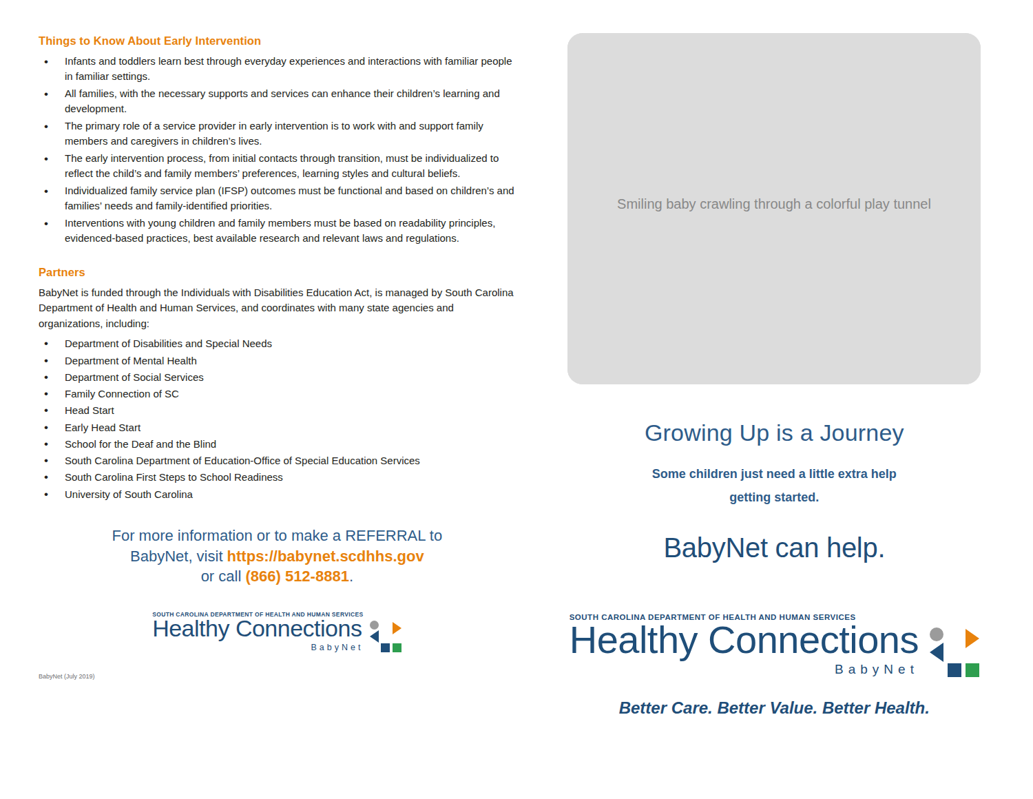Things to Know About Early Intervention
Infants and toddlers learn best through everyday experiences and interactions with familiar people in familiar settings.
All families, with the necessary supports and services can enhance their children’s learning and development.
The primary role of a service provider in early intervention is to work with and support family members and caregivers in children’s lives.
The early intervention process, from initial contacts through transition, must be individualized to reflect the child’s and family members’ preferences, learning styles and cultural beliefs.
Individualized family service plan (IFSP) outcomes must be functional and based on children’s and families’ needs and family-identified priorities.
Interventions with young children and family members must be based on readability principles, evidenced-based practices, best available research and relevant laws and regulations.
Partners
BabyNet is funded through the Individuals with Disabilities Education Act, is managed by South Carolina Department of Health and Human Services, and coordinates with many state agencies and organizations, including:
Department of Disabilities and Special Needs
Department of Mental Health
Department of Social Services
Family Connection of SC
Head Start
Early Head Start
School for the Deaf and the Blind
South Carolina Department of Education-Office of Special Education Services
South Carolina First Steps to School Readiness
University of South Carolina
For more information or to make a REFERRAL to
BabyNet, visit https://babynet.scdhhs.gov
or call (866) 512-8881.
South Carolina Department of Health and Human Services
Healthy Connections
BabyNet
BabyNet (July 2019)
Growing Up is a Journey
Some children just need a little extra help
getting started.
BabyNet can help.
South Carolina Department of Health and Human Services
Healthy Connections
BabyNet
Better Care. Better Value. Better Health.